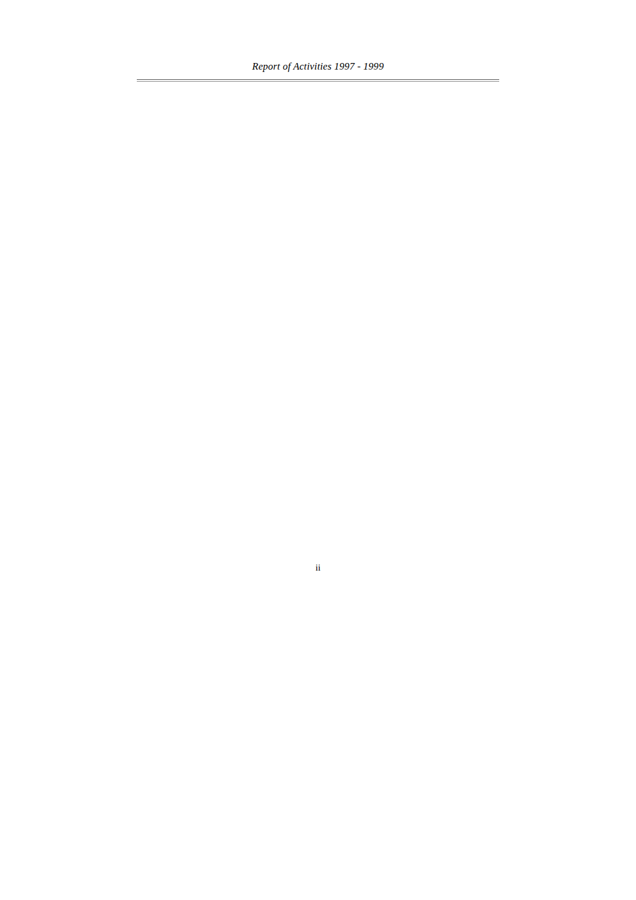Report of Activities 1997 - 1999
ii